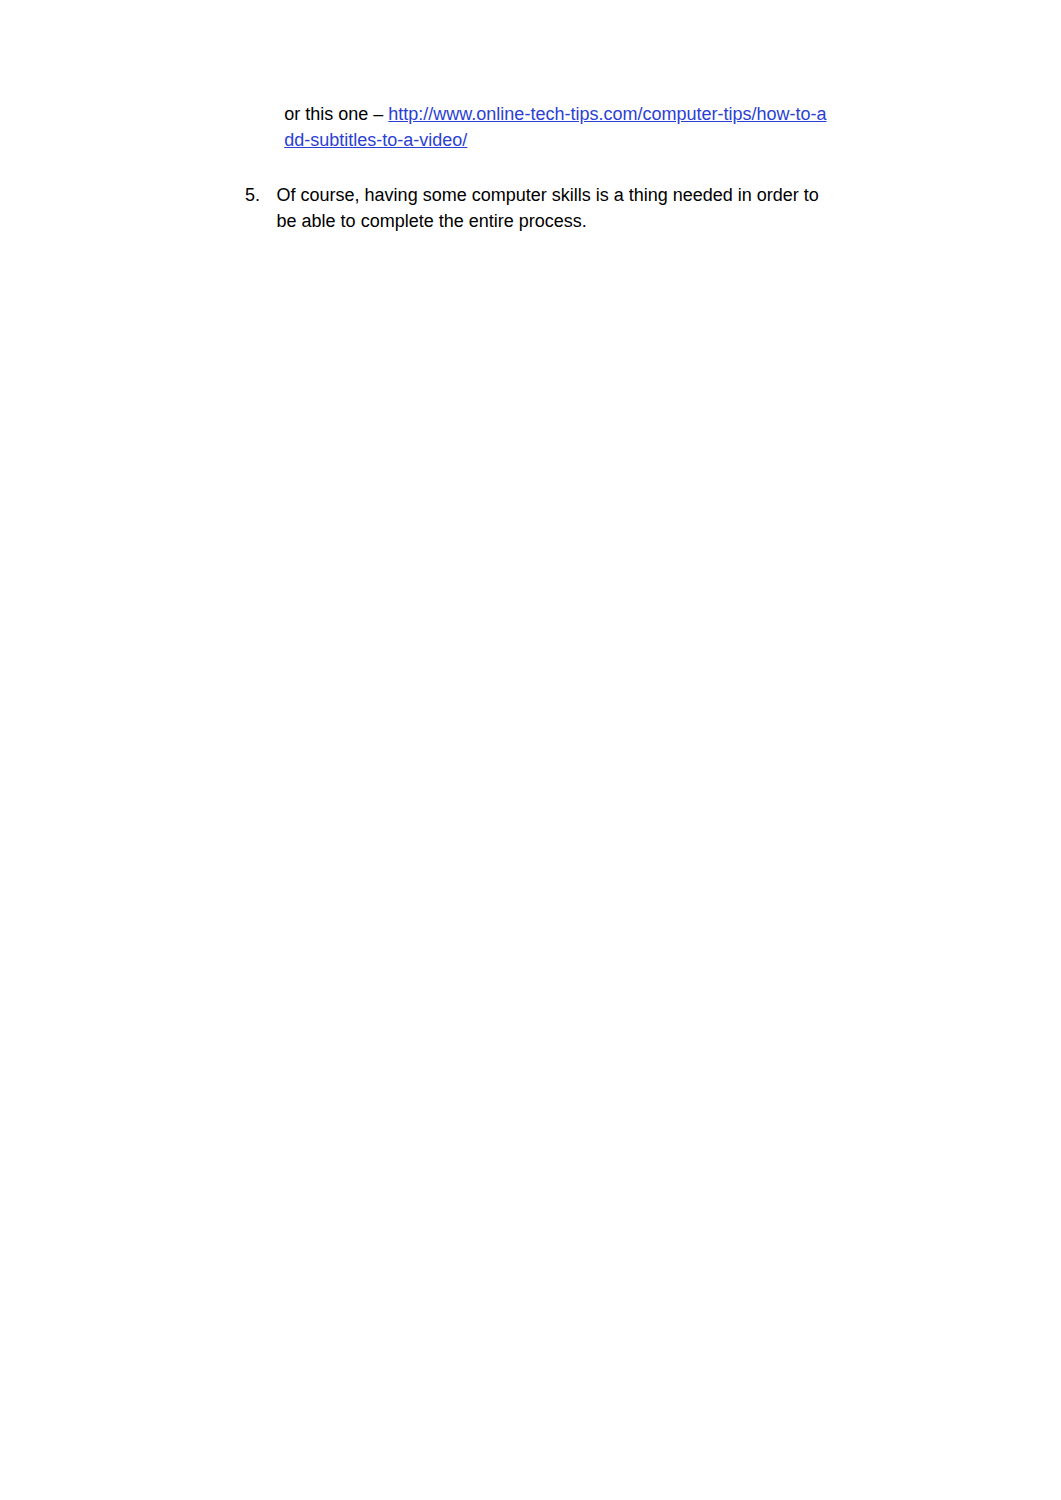or this one – http://www.online-tech-tips.com/computer-tips/how-to-add-subtitles-to-a-video/
Of course, having some computer skills is a thing needed in order to be able to complete the entire process.